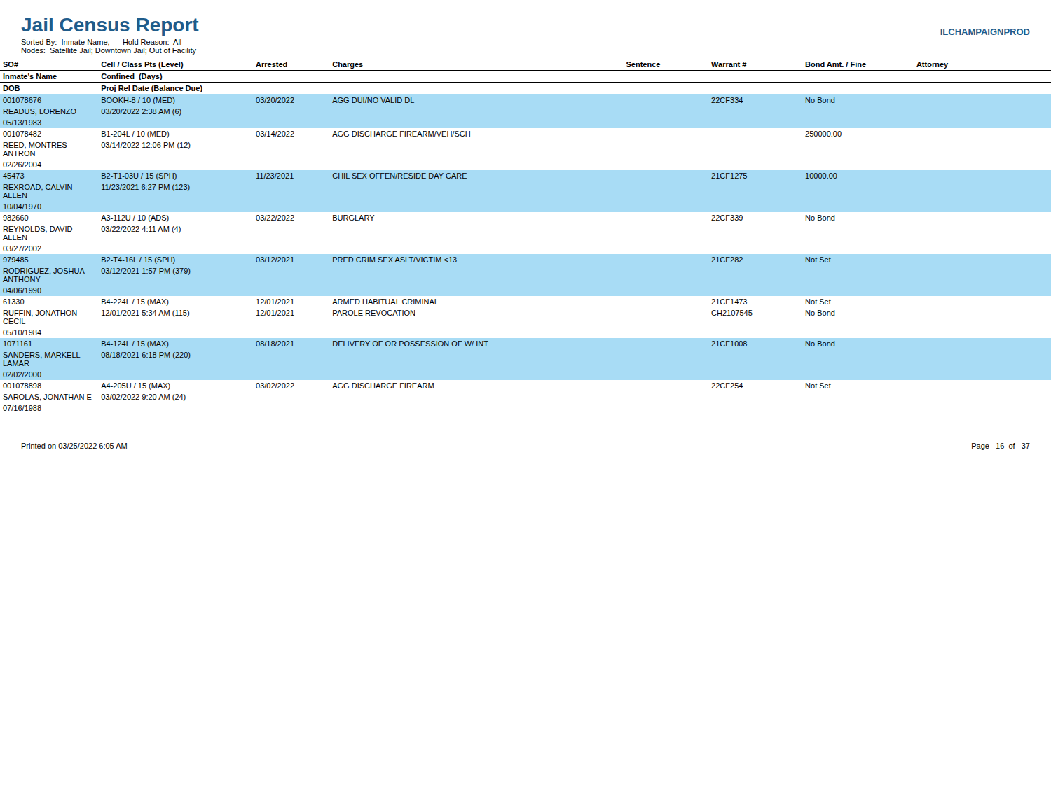ILCHAMPAIGNPROD
Jail Census Report
Sorted By: Inmate Name, Hold Reason: All
Nodes: Satellite Jail; Downtown Jail; Out of Facility
| SO# | Cell / Class Pts (Level) | Arrested | Charges | Sentence | Warrant # | Bond Amt. / Fine | Attorney |
| --- | --- | --- | --- | --- | --- | --- | --- |
| Inmate's Name | Confined (Days) | | | | | | |
| DOB | Proj Rel Date (Balance Due) | | | | | | |
| 001078676 | BOOKH-8 / 10 (MED) | 03/20/2022 | AGG DUI/NO VALID DL | | 22CF334 | No Bond | |
| READUS, LORENZO | 03/20/2022 2:38 AM (6) | | | | | | |
| 05/13/1983 | | | | | | | |
| 001078482 | B1-204L / 10 (MED) | 03/14/2022 | AGG DISCHARGE FIREARM/VEH/SCH | | | 250000.00 | |
| REED, MONTRES ANTRON | 03/14/2022 12:06 PM (12) | | | | | | |
| 02/26/2004 | | | | | | | |
| 45473 | B2-T1-03U / 15 (SPH) | 11/23/2021 | CHIL SEX OFFEN/RESIDE DAY CARE | | 21CF1275 | 10000.00 | |
| REXROAD, CALVIN ALLEN | 11/23/2021 6:27 PM (123) | | | | | | |
| 10/04/1970 | | | | | | | |
| 982660 | A3-112U / 10 (ADS) | 03/22/2022 | BURGLARY | | 22CF339 | No Bond | |
| REYNOLDS, DAVID ALLEN | 03/22/2022 4:11 AM (4) | | | | | | |
| 03/27/2002 | | | | | | | |
| 979485 | B2-T4-16L / 15 (SPH) | 03/12/2021 | PRED CRIM SEX ASLT/VICTIM <13 | | 21CF282 | Not Set | |
| RODRIGUEZ, JOSHUA ANTHONY | 03/12/2021 1:57 PM (379) | | | | | | |
| 04/06/1990 | | | | | | | |
| 61330 | B4-224L / 15 (MAX) | 12/01/2021 | ARMED HABITUAL CRIMINAL | | 21CF1473 | Not Set | |
| RUFFIN, JONATHON CECIL | 12/01/2021 5:34 AM (115) | 12/01/2021 | PAROLE REVOCATION | | CH2107545 | No Bond | |
| 05/10/1984 | | | | | | | |
| 1071161 | B4-124L / 15 (MAX) | 08/18/2021 | DELIVERY OF OR POSSESSION OF W/ INT | | 21CF1008 | No Bond | |
| SANDERS, MARKELL LAMAR | 08/18/2021 6:18 PM (220) | | | | | | |
| 02/02/2000 | | | | | | | |
| 001078898 | A4-205U / 15 (MAX) | 03/02/2022 | AGG DISCHARGE FIREARM | | 22CF254 | Not Set | |
| SAROLAS, JONATHAN E | 03/02/2022 9:20 AM (24) | | | | | | |
| 07/16/1988 | | | | | | | |
Printed on 03/25/2022 6:05 AM
Page 16 of 37